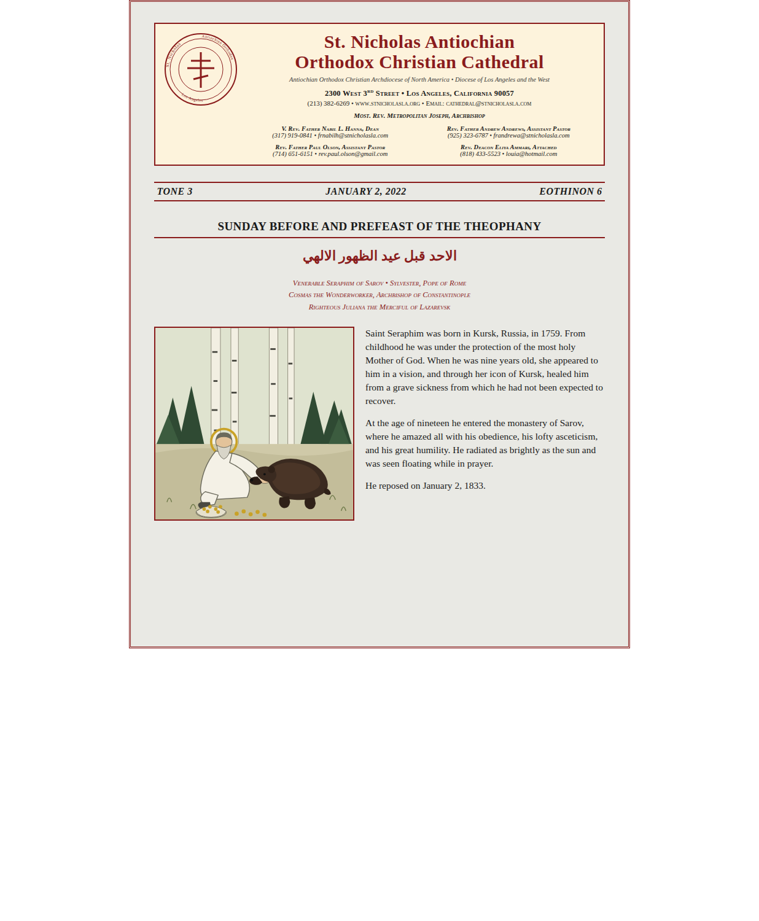St. Nicholas Antiochian Orthodox Los Angeles
St. Nicholas Antiochian
Orthodox Christian Cathedral
Antiochian Orthodox Christian Archdiocese of North America • Diocese of Los Angeles and the West
2300 West 3rd Street • Los Angeles, California 90057
(213) 382-6269 • www.stnicholasla.org • Email: cathedral@stnicholasla.com
Most. Rev. Metropolitan Joseph, Archbishop
V. Rev. Father Nabil L. Hanna, Dean (317) 919-0841 • frnabilh@stnicholasla.com
Rev. Father Andrew Andrews, Assistant Pastor (925) 323-6787 • frandrewa@stnicholasla.com
Rev. Father Paul Olson, Assistant Pastor (714) 651-6151 • rev.paul.olson@gmail.com
Rev. Deacon Eliya Ammari, Attached (818) 433-5523 • louia@hotmail.com
TONE 3 JANUARY 2, 2022 EOTHINON 6
SUNDAY BEFORE AND PREFEAST OF THE THEOPHANY
الاحد قبل عيد الظهور الالهي
Venerable Seraphim of Sarov • Sylvester, Pope of Rome
Cosmas the Wonderworker, Archbishop of Constantinople
Righteous Juliana the Merciful of Lazarevsk
Saint Seraphim was born in Kursk, Russia, in 1759. From childhood he was under the protection of the most holy Mother of God. When he was nine years old, she appeared to him in a vision, and through her icon of Kursk, healed him from a grave sickness from which he had not been expected to recover.
At the age of nineteen he entered the monastery of Sarov, where he amazed all with his obedience, his lofty asceticism, and his great humility. He radiated as brightly as the sun and was seen floating while in prayer.
He reposed on January 2, 1833.